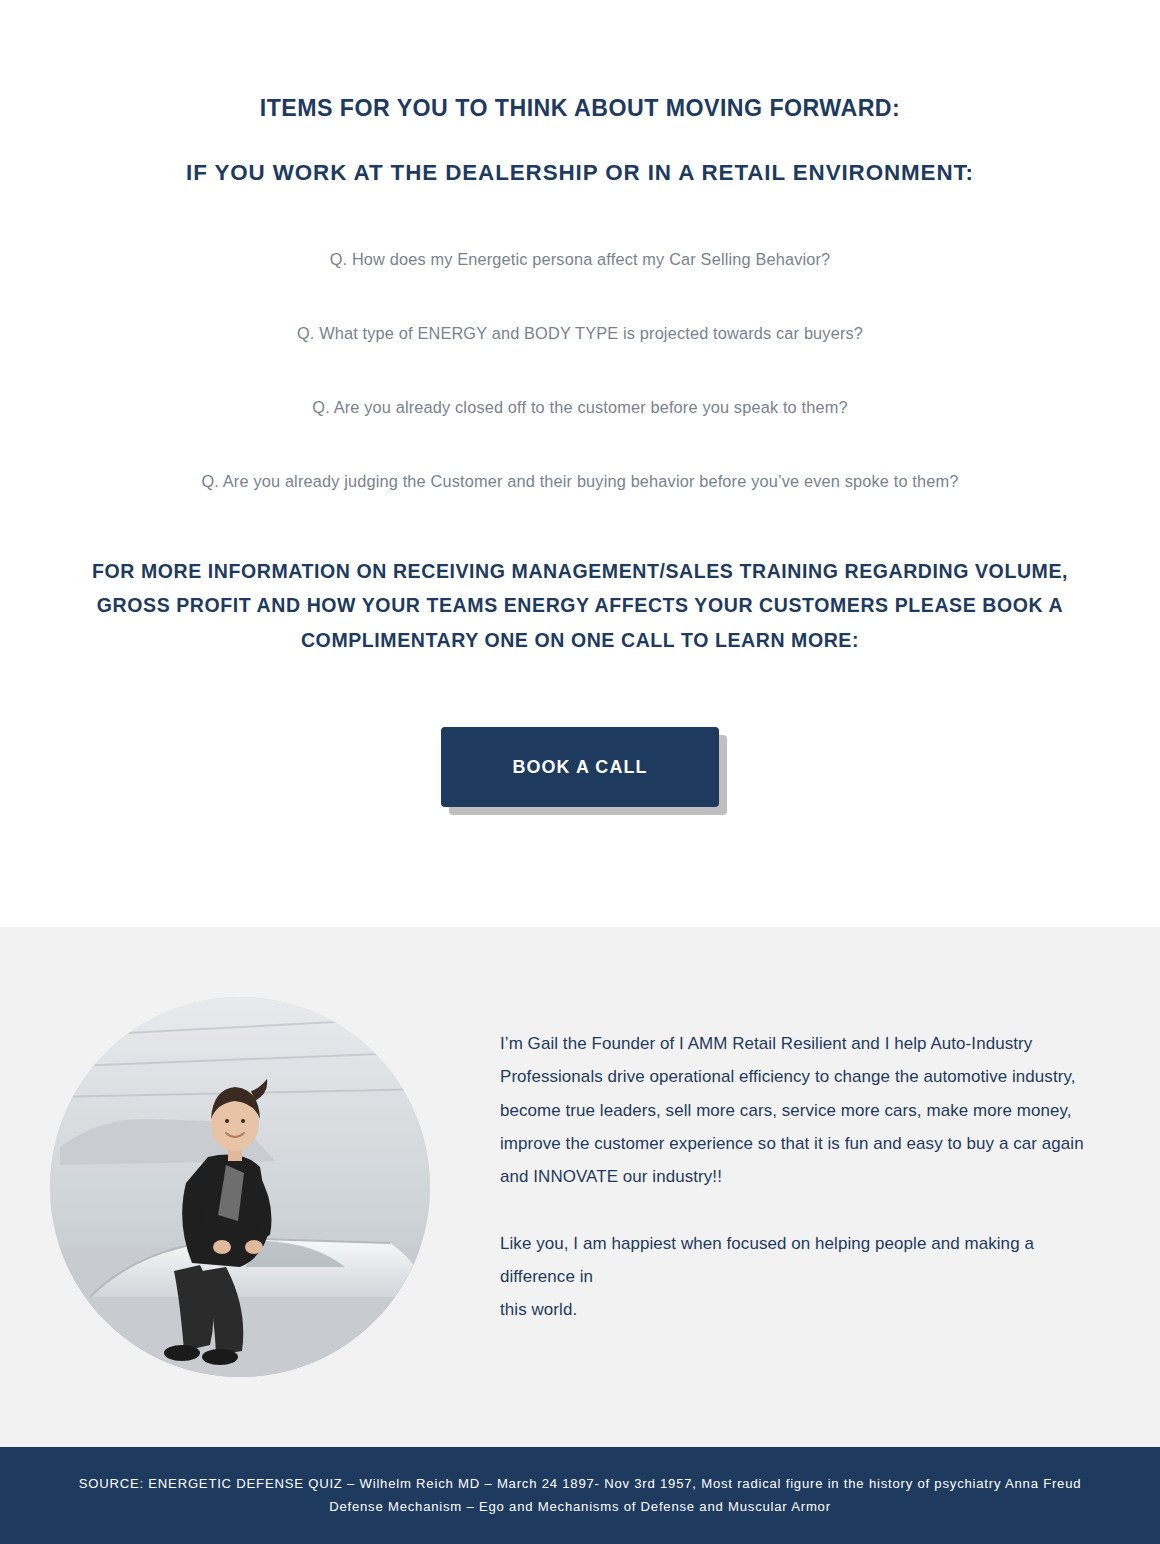ITEMS FOR YOU TO THINK ABOUT MOVING FORWARD:
IF YOU WORK AT THE DEALERSHIP OR IN A RETAIL ENVIRONMENT:
Q. How does my Energetic persona affect my Car Selling Behavior?
Q. What type of ENERGY and BODY TYPE is projected towards car buyers?
Q. Are you already closed off to the customer before you speak to them?
Q. Are you already judging the Customer and their buying behavior before you’ve even spoke to them?
FOR MORE INFORMATION ON RECEIVING MANAGEMENT/SALES TRAINING REGARDING VOLUME, GROSS PROFIT AND HOW YOUR TEAMS ENERGY AFFECTS YOUR CUSTOMERS PLEASE BOOK A COMPLIMENTARY ONE ON ONE CALL TO LEARN MORE:
BOOK A CALL
I’m Gail the Founder of I AMM Retail Resilient and I help Auto-Industry Professionals drive operational efficiency to change the automotive industry, become true leaders, sell more cars, service more cars, make more money, improve the customer experience so that it is fun and easy to buy a car again and INNOVATE our industry!!
Like you, I am happiest when focused on helping people and making a difference in
this world.
SOURCE: ENERGETIC DEFENSE QUIZ – Wilhelm Reich MD – March 24 1897- Nov 3rd 1957, Most radical figure in the history of psychiatry Anna Freud Defense Mechanism – Ego and Mechanisms of Defense and Muscular Armor